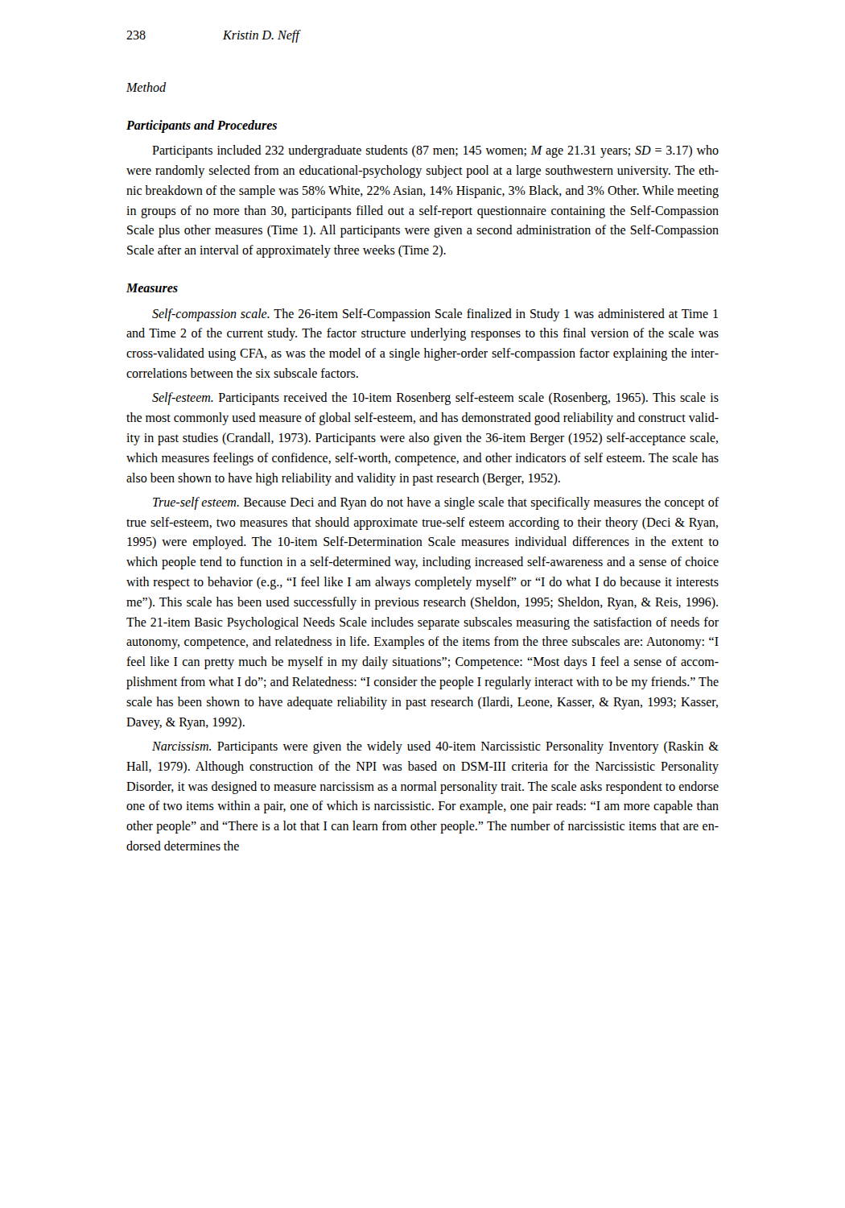238 Kristin D. Neff
Method
Participants and Procedures
Participants included 232 undergraduate students (87 men; 145 women; M age 21.31 years; SD = 3.17) who were randomly selected from an educational-psychology subject pool at a large southwestern university. The ethnic breakdown of the sample was 58% White, 22% Asian, 14% Hispanic, 3% Black, and 3% Other. While meeting in groups of no more than 30, participants filled out a self-report questionnaire containing the Self-Compassion Scale plus other measures (Time 1). All participants were given a second administration of the Self-Compassion Scale after an interval of approximately three weeks (Time 2).
Measures
Self-compassion scale. The 26-item Self-Compassion Scale finalized in Study 1 was administered at Time 1 and Time 2 of the current study. The factor structure underlying responses to this final version of the scale was cross-validated using CFA, as was the model of a single higher-order self-compassion factor explaining the intercorrelations between the six subscale factors.
Self-esteem. Participants received the 10-item Rosenberg self-esteem scale (Rosenberg, 1965). This scale is the most commonly used measure of global self-esteem, and has demonstrated good reliability and construct validity in past studies (Crandall, 1973). Participants were also given the 36-item Berger (1952) self-acceptance scale, which measures feelings of confidence, self-worth, competence, and other indicators of self esteem. The scale has also been shown to have high reliability and validity in past research (Berger, 1952).
True-self esteem. Because Deci and Ryan do not have a single scale that specifically measures the concept of true self-esteem, two measures that should approximate true-self esteem according to their theory (Deci & Ryan, 1995) were employed. The 10-item Self-Determination Scale measures individual differences in the extent to which people tend to function in a self-determined way, including increased self-awareness and a sense of choice with respect to behavior (e.g., “I feel like I am always completely myself” or “I do what I do because it interests me”). This scale has been used successfully in previous research (Sheldon, 1995; Sheldon, Ryan, & Reis, 1996). The 21-item Basic Psychological Needs Scale includes separate subscales measuring the satisfaction of needs for autonomy, competence, and relatedness in life. Examples of the items from the three subscales are: Autonomy: “I feel like I can pretty much be myself in my daily situations”; Competence: “Most days I feel a sense of accomplishment from what I do”; and Relatedness: “I consider the people I regularly interact with to be my friends.” The scale has been shown to have adequate reliability in past research (Ilardi, Leone, Kasser, & Ryan, 1993; Kasser, Davey, & Ryan, 1992).
Narcissism. Participants were given the widely used 40-item Narcissistic Personality Inventory (Raskin & Hall, 1979). Although construction of the NPI was based on DSM-III criteria for the Narcissistic Personality Disorder, it was designed to measure narcissism as a normal personality trait. The scale asks respondent to endorse one of two items within a pair, one of which is narcissistic. For example, one pair reads: “I am more capable than other people” and “There is a lot that I can learn from other people.” The number of narcissistic items that are endorsed determines the